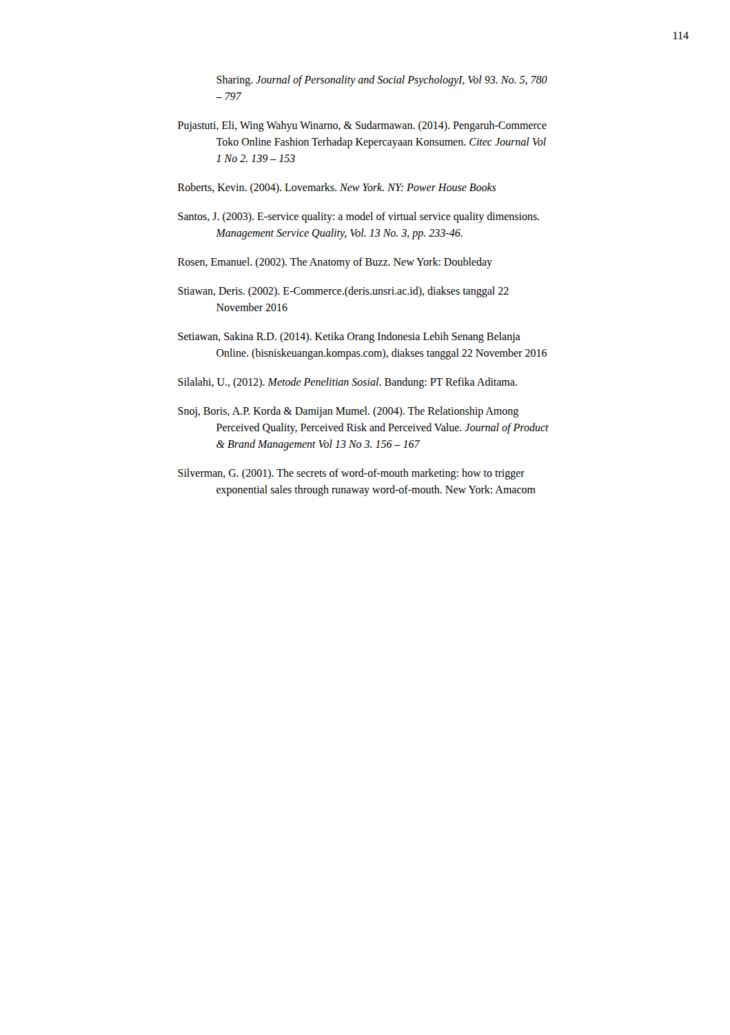114
Sharing. Journal of Personality and Social PsychologyI, Vol 93. No. 5, 780 – 797
Pujastuti, Eli, Wing Wahyu Winarno, & Sudarmawan. (2014). Pengaruh-Commerce Toko Online Fashion Terhadap Kepercayaan Konsumen. Citec Journal Vol 1 No 2. 139 – 153
Roberts, Kevin. (2004). Lovemarks. New York. NY: Power House Books
Santos, J. (2003). E-service quality: a model of virtual service quality dimensions. Management Service Quality, Vol. 13 No. 3, pp. 233-46.
Rosen, Emanuel. (2002). The Anatomy of Buzz. New York: Doubleday
Stiawan, Deris. (2002). E-Commerce.(deris.unsri.ac.id), diakses tanggal 22 November 2016
Setiawan, Sakina R.D. (2014). Ketika Orang Indonesia Lebih Senang Belanja Online. (bisniskeuangan.kompas.com), diakses tanggal 22 November 2016
Silalahi, U., (2012). Metode Penelitian Sosial. Bandung: PT Refika Aditama.
Snoj, Boris, A.P. Korda & Damijan Mumel. (2004). The Relationship Among Perceived Quality, Perceived Risk and Perceived Value. Journal of Product & Brand Management Vol 13 No 3. 156 – 167
Silverman, G. (2001). The secrets of word-of-mouth marketing: how to trigger exponential sales through runaway word-of-mouth. New York: Amacom